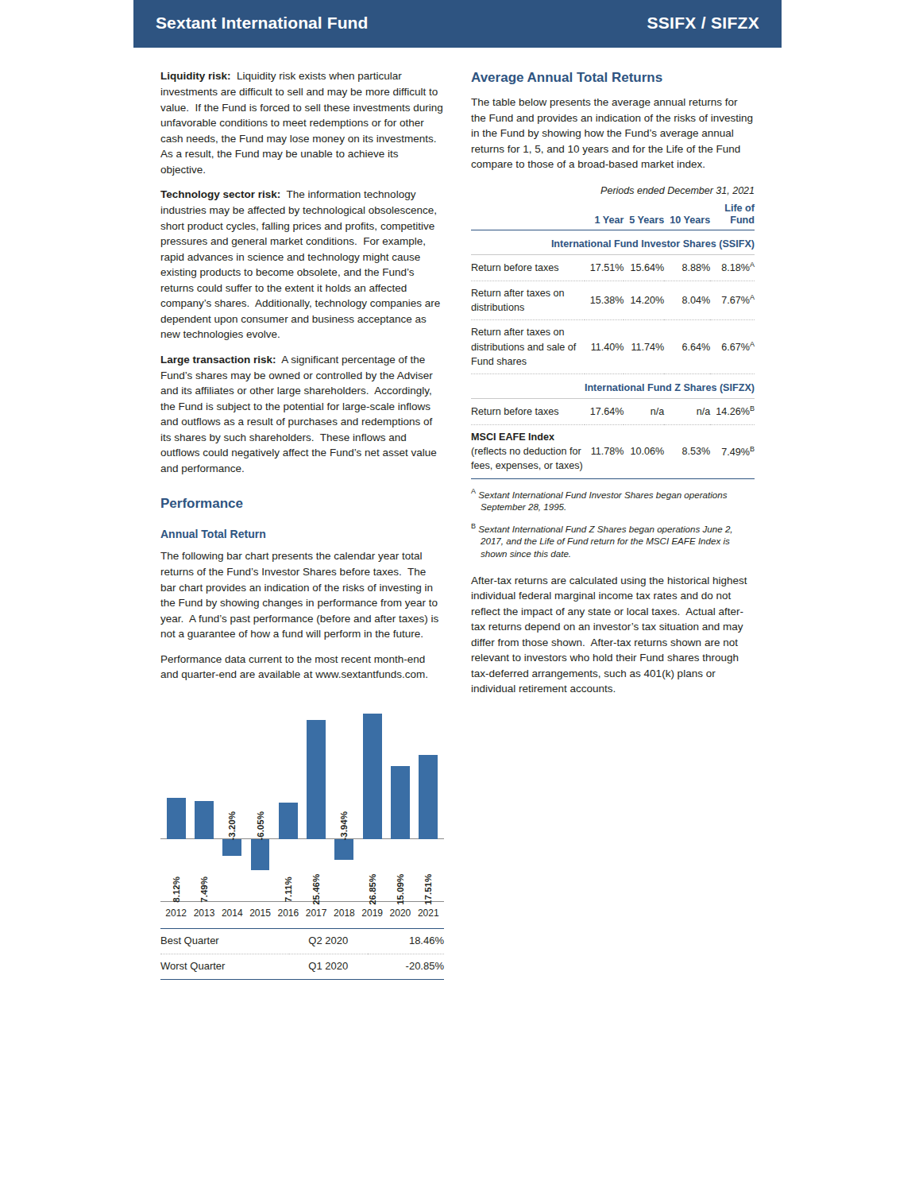Sextant International Fund
SSIFX / SIFZX
Liquidity risk: Liquidity risk exists when particular investments are difficult to sell and may be more difficult to value. If the Fund is forced to sell these investments during unfavorable conditions to meet redemptions or for other cash needs, the Fund may lose money on its investments. As a result, the Fund may be unable to achieve its objective.
Technology sector risk: The information technology industries may be affected by technological obsolescence, short product cycles, falling prices and profits, competitive pressures and general market conditions. For example, rapid advances in science and technology might cause existing products to become obsolete, and the Fund’s returns could suffer to the extent it holds an affected company’s shares. Additionally, technology companies are dependent upon consumer and business acceptance as new technologies evolve.
Large transaction risk: A significant percentage of the Fund’s shares may be owned or controlled by the Adviser and its affiliates or other large shareholders. Accordingly, the Fund is subject to the potential for large-scale inflows and outflows as a result of purchases and redemptions of its shares by such shareholders. These inflows and outflows could negatively affect the Fund’s net asset value and performance.
Performance
Annual Total Return
The following bar chart presents the calendar year total returns of the Fund’s Investor Shares before taxes. The bar chart provides an indication of the risks of investing in the Fund by showing changes in performance from year to year. A fund’s past performance (before and after taxes) is not a guarantee of how a fund will perform in the future.
Performance data current to the most recent month-end and quarter-end are available at www.sextantfunds.com.
8.12%
7.49%
-3.20%
-6.05%
7.11%
25.46%
-3.94%
26.85%
15.09%
17.51%
20122013201420152016 20172018201920202021
| Best Quarter | Q2 2020 | 18.46% |
| Worst Quarter | Q1 2020 | -20.85% |
Average Annual Total Returns
The table below presents the average annual returns for the Fund and provides an indication of the risks of investing in the Fund by showing how the Fund’s average annual returns for 1, 5, and 10 years and for the Life of the Fund compare to those of a broad-based market index.
Periods ended December 31, 2021
| | 1 Year | 5 Years | 10 Years | Life of Fund |
| --- | --- | --- | --- | --- |
| International Fund Investor Shares (SSIFX) |
| Return before taxes | 17.51% | 15.64% | 8.88% | 8.18% A |
| Return after taxes on distributions | 15.38% | 14.20% | 8.04% | 7.67% A |
| Return after taxes on distributions and sale of Fund shares | 11.40% | 11.74% | 6.64% | 6.67% A |
| International Fund Z Shares (SIFZX) |
| Return before taxes | 17.64% | n/a | n/a | 14.26% B |
| MSCI EAFE Index (reflects no deduction for fees, expenses, or taxes) | 11.78% | 10.06% | 8.53% | 7.49% B |
A Sextant International Fund Investor Shares began operations September 28, 1995.
B Sextant International Fund Z Shares began operations June 2, 2017, and the Life of Fund return for the MSCI EAFE Index is shown since this date.
After-tax returns are calculated using the historical highest individual federal marginal income tax rates and do not reflect the impact of any state or local taxes. Actual after-tax returns depend on an investor’s tax situation and may differ from those shown. After-tax returns shown are not relevant to investors who hold their Fund shares through tax-deferred arrangements, such as 401(k) plans or individual retirement accounts.